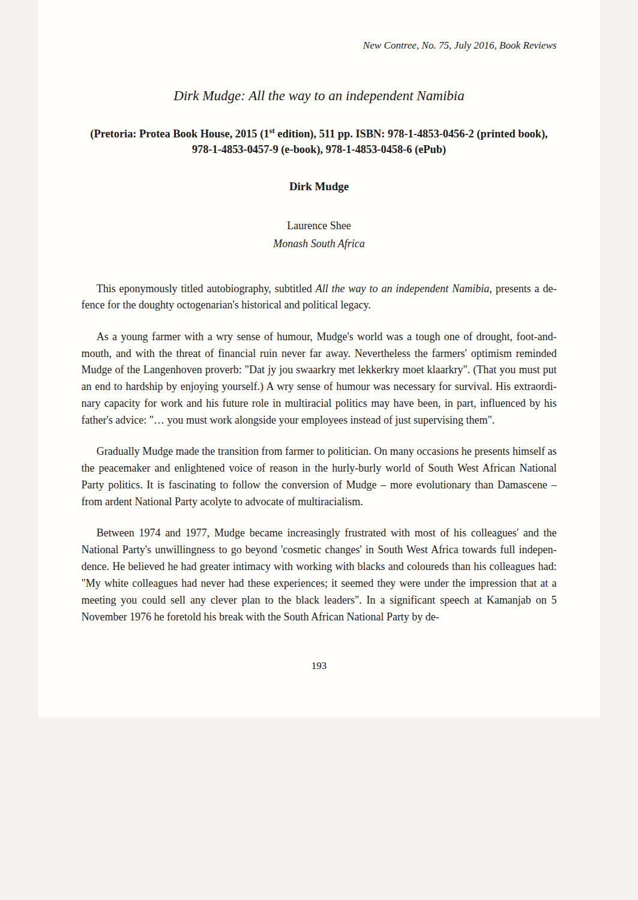New Contree, No. 75, July 2016, Book Reviews
Dirk Mudge: All the way to an independent Namibia
(Pretoria: Protea Book House, 2015 (1st edition), 511 pp. ISBN: 978-1-4853-0456-2 (printed book), 978-1-4853-0457-9 (e-book), 978-1-4853-0458-6 (ePub)
Dirk Mudge
Laurence Shee
Monash South Africa
This eponymously titled autobiography, subtitled All the way to an independent Namibia, presents a defence for the doughty octogenarian's historical and political legacy.
As a young farmer with a wry sense of humour, Mudge's world was a tough one of drought, foot-and-mouth, and with the threat of financial ruin never far away. Nevertheless the farmers' optimism reminded Mudge of the Langenhoven proverb: "Dat jy jou swaarkry met lekkerkry moet klaarkry". (That you must put an end to hardship by enjoying yourself.) A wry sense of humour was necessary for survival. His extraordinary capacity for work and his future role in multiracial politics may have been, in part, influenced by his father's advice: "… you must work alongside your employees instead of just supervising them".
Gradually Mudge made the transition from farmer to politician. On many occasions he presents himself as the peacemaker and enlightened voice of reason in the hurly-burly world of South West African National Party politics. It is fascinating to follow the conversion of Mudge – more evolutionary than Damascene – from ardent National Party acolyte to advocate of multiracialism.
Between 1974 and 1977, Mudge became increasingly frustrated with most of his colleagues' and the National Party's unwillingness to go beyond 'cosmetic changes' in South West Africa towards full independence. He believed he had greater intimacy with working with blacks and coloureds than his colleagues had: "My white colleagues had never had these experiences; it seemed they were under the impression that at a meeting you could sell any clever plan to the black leaders". In a significant speech at Kamanjab on 5 November 1976 he foretold his break with the South African National Party by de-
193